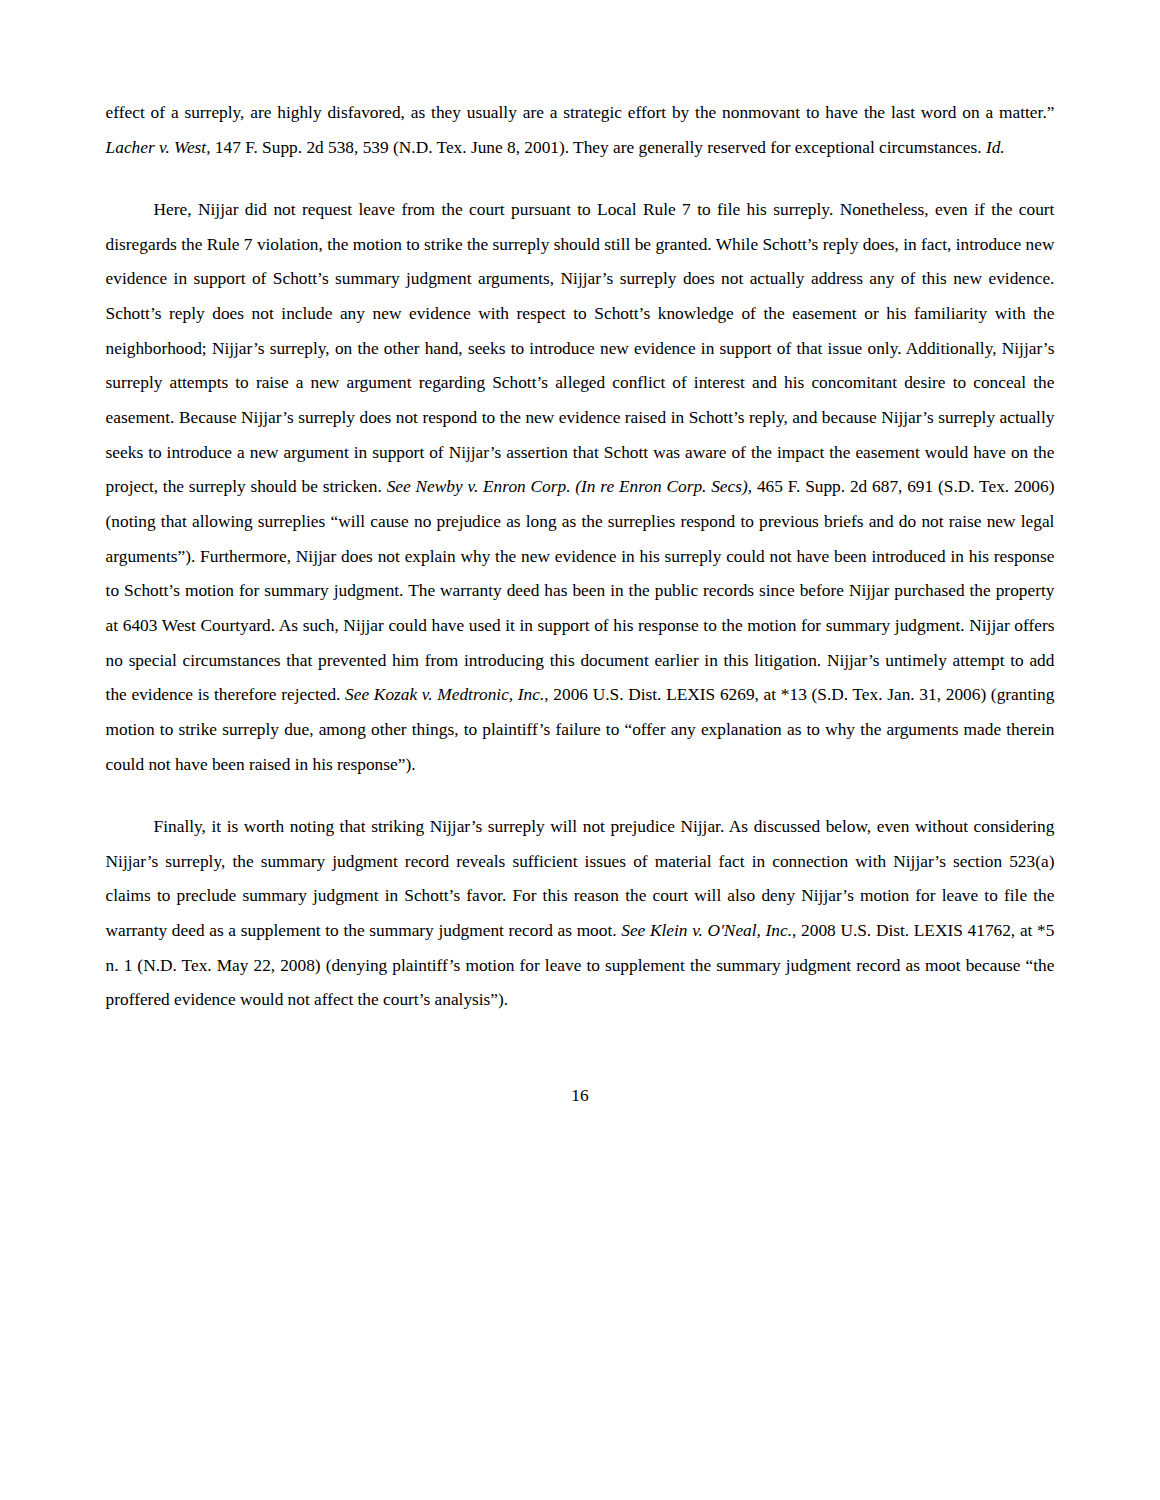effect of a surreply, are highly disfavored, as they usually are a strategic effort by the nonmovant to have the last word on a matter.” Lacher v. West, 147 F. Supp. 2d 538, 539 (N.D. Tex. June 8, 2001). They are generally reserved for exceptional circumstances. Id.
Here, Nijjar did not request leave from the court pursuant to Local Rule 7 to file his surreply. Nonetheless, even if the court disregards the Rule 7 violation, the motion to strike the surreply should still be granted. While Schott’s reply does, in fact, introduce new evidence in support of Schott’s summary judgment arguments, Nijjar’s surreply does not actually address any of this new evidence. Schott’s reply does not include any new evidence with respect to Schott’s knowledge of the easement or his familiarity with the neighborhood; Nijjar’s surreply, on the other hand, seeks to introduce new evidence in support of that issue only. Additionally, Nijjar’s surreply attempts to raise a new argument regarding Schott’s alleged conflict of interest and his concomitant desire to conceal the easement. Because Nijjar’s surreply does not respond to the new evidence raised in Schott’s reply, and because Nijjar’s surreply actually seeks to introduce a new argument in support of Nijjar’s assertion that Schott was aware of the impact the easement would have on the project, the surreply should be stricken. See Newby v. Enron Corp. (In re Enron Corp. Secs), 465 F. Supp. 2d 687, 691 (S.D. Tex. 2006) (noting that allowing surreplies “will cause no prejudice as long as the surreplies respond to previous briefs and do not raise new legal arguments”). Furthermore, Nijjar does not explain why the new evidence in his surreply could not have been introduced in his response to Schott’s motion for summary judgment. The warranty deed has been in the public records since before Nijjar purchased the property at 6403 West Courtyard. As such, Nijjar could have used it in support of his response to the motion for summary judgment. Nijjar offers no special circumstances that prevented him from introducing this document earlier in this litigation. Nijjar’s untimely attempt to add the evidence is therefore rejected. See Kozak v. Medtronic, Inc., 2006 U.S. Dist. LEXIS 6269, at *13 (S.D. Tex. Jan. 31, 2006) (granting motion to strike surreply due, among other things, to plaintiff’s failure to “offer any explanation as to why the arguments made therein could not have been raised in his response”).
Finally, it is worth noting that striking Nijjar’s surreply will not prejudice Nijjar. As discussed below, even without considering Nijjar’s surreply, the summary judgment record reveals sufficient issues of material fact in connection with Nijjar’s section 523(a) claims to preclude summary judgment in Schott’s favor. For this reason the court will also deny Nijjar’s motion for leave to file the warranty deed as a supplement to the summary judgment record as moot. See Klein v. O'Neal, Inc., 2008 U.S. Dist. LEXIS 41762, at *5 n. 1 (N.D. Tex. May 22, 2008) (denying plaintiff’s motion for leave to supplement the summary judgment record as moot because “the proffered evidence would not affect the court’s analysis”).
16